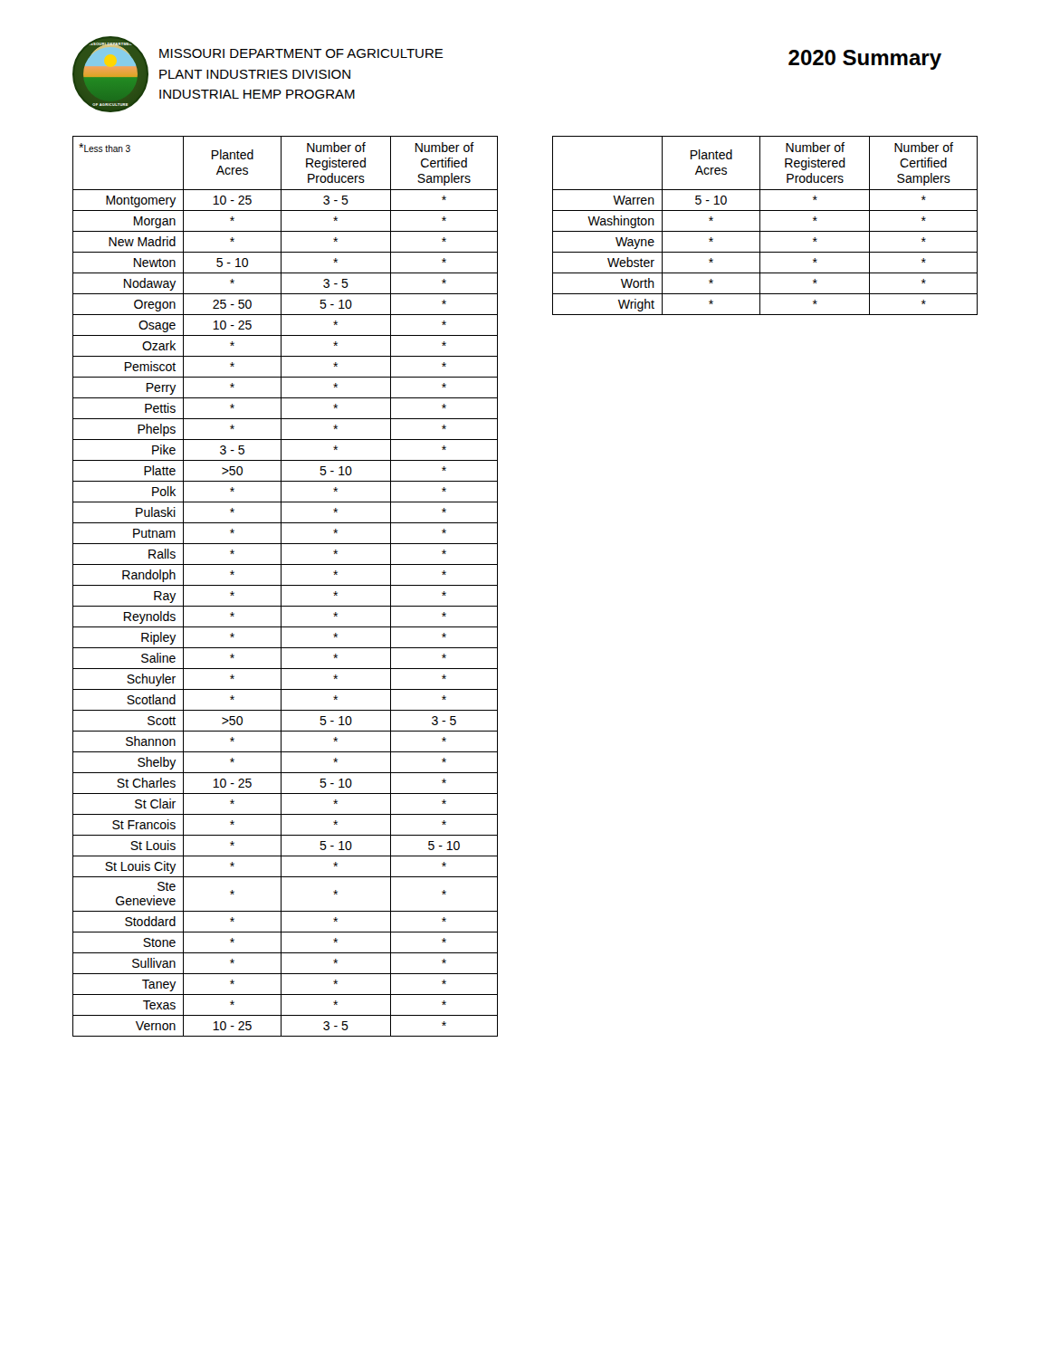MISSOURI DEPARTMENT
OF AGRICULTURE
MISSOURI DEPARTMENT OF AGRICULTURE
PLANT INDUSTRIES DIVISION
INDUSTRIAL HEMP PROGRAM
2020 Summary
| * Less than 3 | Planted Acres | Number of Registered Producers | Number of Certified Samplers |
| --- | --- | --- | --- |
| Montgomery | 10 - 25 | 3 - 5 | * |
| Morgan | * | * | * |
| New Madrid | * | * | * |
| Newton | 5 - 10 | * | * |
| Nodaway | * | 3 - 5 | * |
| Oregon | 25 - 50 | 5 - 10 | * |
| Osage | 10 - 25 | * | * |
| Ozark | * | * | * |
| Pemiscot | * | * | * |
| Perry | * | * | * |
| Pettis | * | * | * |
| Phelps | * | * | * |
| Pike | 3 - 5 | * | * |
| Platte | >50 | 5 - 10 | * |
| Polk | * | * | * |
| Pulaski | * | * | * |
| Putnam | * | * | * |
| Ralls | * | * | * |
| Randolph | * | * | * |
| Ray | * | * | * |
| Reynolds | * | * | * |
| Ripley | * | * | * |
| Saline | * | * | * |
| Schuyler | * | * | * |
| Scotland | * | * | * |
| Scott | >50 | 5 - 10 | 3 - 5 |
| Shannon | * | * | * |
| Shelby | * | * | * |
| St Charles | 10 - 25 | 5 - 10 | * |
| St Clair | * | * | * |
| St Francois | * | * | * |
| St Louis | * | 5 - 10 | 5 - 10 |
| St Louis City | * | * | * |
| Ste Genevieve | * | * | * |
| Stoddard | * | * | * |
| Stone | * | * | * |
| Sullivan | * | * | * |
| Taney | * | * | * |
| Texas | * | * | * |
| Vernon | 10 - 25 | 3 - 5 | * |
| | Planted Acres | Number of Registered Producers | Number of Certified Samplers |
| --- | --- | --- | --- |
| Warren | 5 - 10 | * | * |
| Washington | * | * | * |
| Wayne | * | * | * |
| Webster | * | * | * |
| Worth | * | * | * |
| Wright | * | * | * |